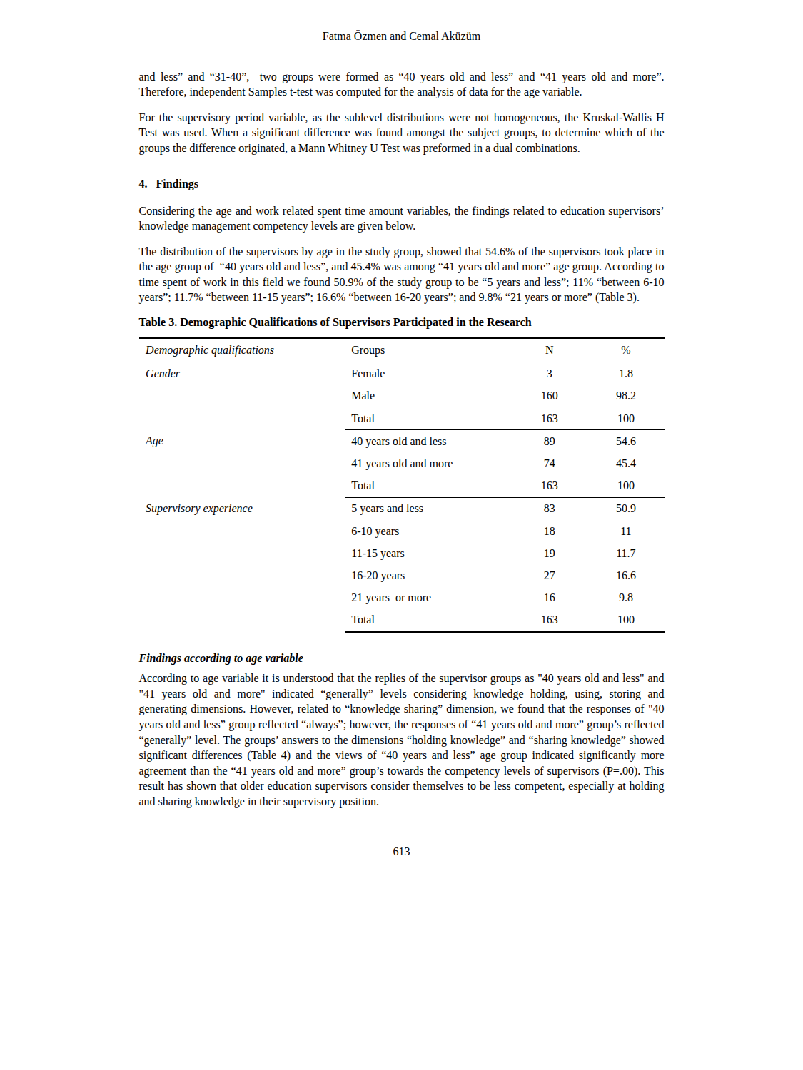Fatma Özmen and Cemal Aküzüm
and less” and “31-40”, two groups were formed as “40 years old and less” and “41 years old and more”. Therefore, independent Samples t-test was computed for the analysis of data for the age variable.
For the supervisory period variable, as the sublevel distributions were not homogeneous, the Kruskal-Wallis H Test was used. When a significant difference was found amongst the subject groups, to determine which of the groups the difference originated, a Mann Whitney U Test was preformed in a dual combinations.
4. Findings
Considering the age and work related spent time amount variables, the findings related to education supervisors’ knowledge management competency levels are given below.
The distribution of the supervisors by age in the study group, showed that 54.6% of the supervisors took place in the age group of “40 years old and less”, and 45.4% was among “41 years old and more” age group. According to time spent of work in this field we found 50.9% of the study group to be “5 years and less”; 11% “between 6-10 years”; 11.7% “between 11-15 years”; 16.6% “between 16-20 years”; and 9.8% “21 years or more” (Table 3).
Table 3. Demographic Qualifications of Supervisors Participated in the Research
| Demographic qualifications | Groups | N | % |
| --- | --- | --- | --- |
| Gender | Female | 3 | 1.8 |
| Male | 160 | 98.2 |
| Total | 163 | 100 |
| Age | 40 years old and less | 89 | 54.6 |
| 41 years old and more | 74 | 45.4 |
| Total | 163 | 100 |
| Supervisory experience | 5 years and less | 83 | 50.9 |
| 6-10 years | 18 | 11 |
| 11-15 years | 19 | 11.7 |
| 16-20 years | 27 | 16.6 |
| 21 years or more | 16 | 9.8 |
| Total | 163 | 100 |
Findings according to age variable
According to age variable it is understood that the replies of the supervisor groups as "40 years old and less" and "41 years old and more" indicated “generally” levels considering knowledge holding, using, storing and generating dimensions. However, related to “knowledge sharing” dimension, we found that the responses of "40 years old and less” group reflected “always”; however, the responses of “41 years old and more” group’s reflected “generally” level. The groups’ answers to the dimensions “holding knowledge” and “sharing knowledge” showed significant differences (Table 4) and the views of “40 years and less” age group indicated significantly more agreement than the “41 years old and more” group’s towards the competency levels of supervisors (P=.00). This result has shown that older education supervisors consider themselves to be less competent, especially at holding and sharing knowledge in their supervisory position.
613